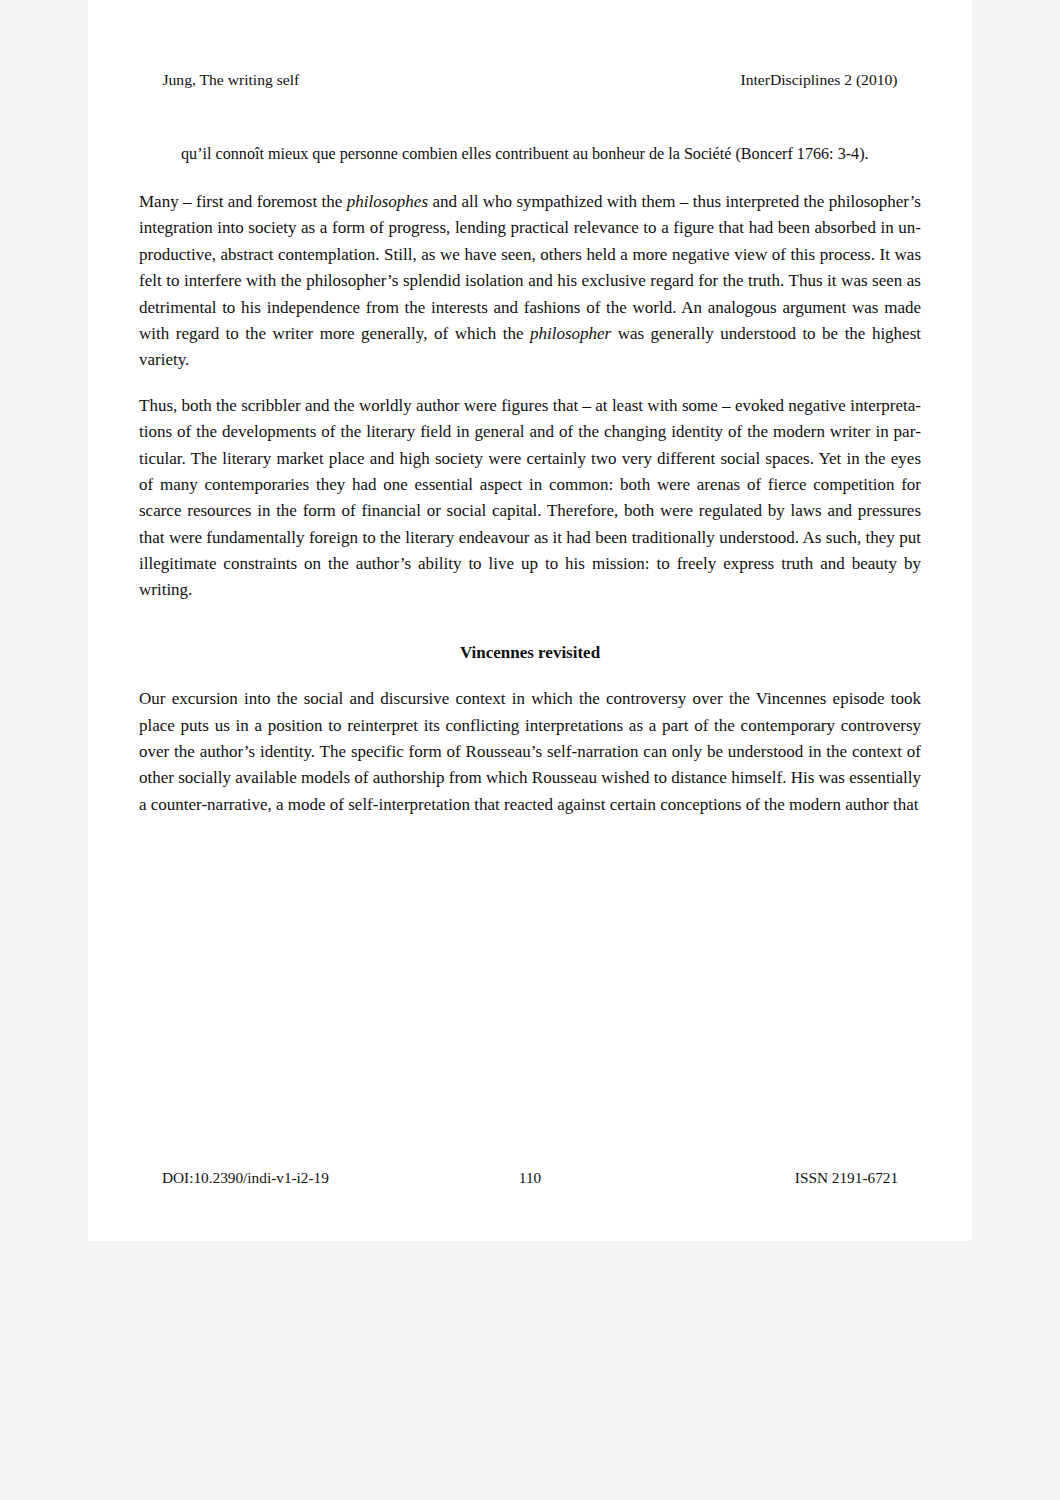Jung, The writing self InterDisciplines 2 (2010)
qu’il connoît mieux que personne combien elles contribuent au bonheur de la Société (Boncerf 1766: 3-4).
Many – first and foremost the philosophes and all who sympathized with them – thus interpreted the philosopher’s integration into society as a form of progress, lending practical relevance to a figure that had been absorbed in unproductive, abstract contemplation. Still, as we have seen, others held a more negative view of this process. It was felt to interfere with the philosopher’s splendid isolation and his exclusive regard for the truth. Thus it was seen as detrimental to his independence from the interests and fashions of the world. An analogous argument was made with regard to the writer more generally, of which the philosopher was generally understood to be the highest variety.
Thus, both the scribbler and the worldly author were figures that – at least with some – evoked negative interpretations of the developments of the literary field in general and of the changing identity of the modern writer in particular. The literary market place and high society were certainly two very different social spaces. Yet in the eyes of many contemporaries they had one essential aspect in common: both were arenas of fierce competition for scarce resources in the form of financial or social capital. Therefore, both were regulated by laws and pressures that were fundamentally foreign to the literary endeavour as it had been traditionally understood. As such, they put illegitimate constraints on the author’s ability to live up to his mission: to freely express truth and beauty by writing.
Vincennes revisited
Our excursion into the social and discursive context in which the controversy over the Vincennes episode took place puts us in a position to reinterpret its conflicting interpretations as a part of the contemporary controversy over the author’s identity. The specific form of Rousseau’s self-narration can only be understood in the context of other socially available models of authorship from which Rousseau wished to distance himself. His was essentially a counter-narrative, a mode of self-interpretation that reacted against certain conceptions of the modern author that
DOI:10.2390/indi-v1-i2-19 110 ISSN 2191-6721